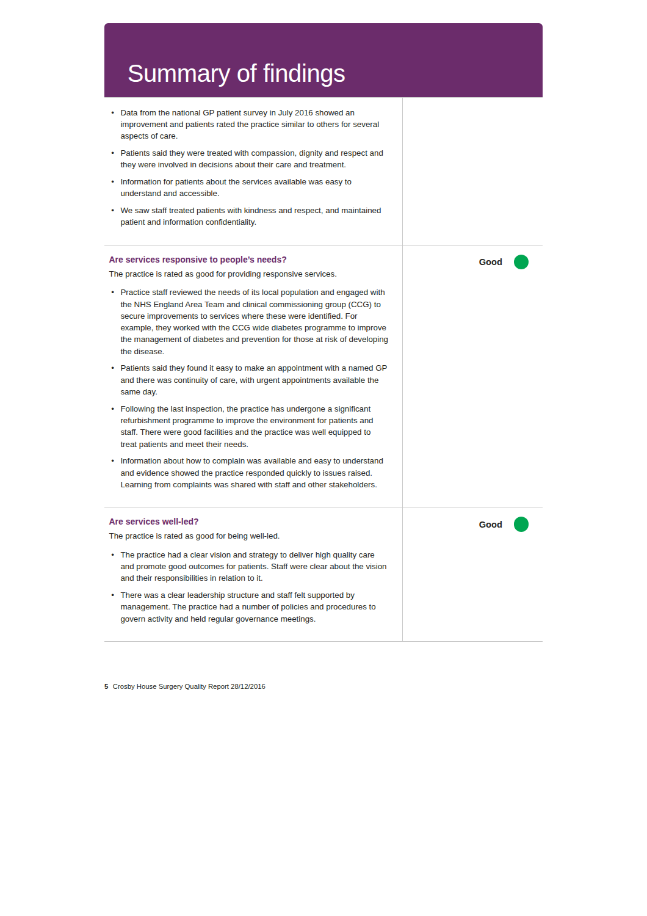Summary of findings
| Data from the national GP patient survey in July 2016 showed an improvement and patients rated the practice similar to others for several aspects of care. Patients said they were treated with compassion, dignity and respect and they were involved in decisions about their care and treatment. Information for patients about the services available was easy to understand and accessible. We saw staff treated patients with kindness and respect, and maintained patient and information confidentiality. | |
| Are services responsive to people’s needs? The practice is rated as good for providing responsive services. Practice staff reviewed the needs of its local population and engaged with the NHS England Area Team and clinical commissioning group (CCG) to secure improvements to services where these were identified. For example, they worked with the CCG wide diabetes programme to improve the management of diabetes and prevention for those at risk of developing the disease. Patients said they found it easy to make an appointment with a named GP and there was continuity of care, with urgent appointments available the same day. Following the last inspection, the practice has undergone a significant refurbishment programme to improve the environment for patients and staff. There were good facilities and the practice was well equipped to treat patients and meet their needs. Information about how to complain was available and easy to understand and evidence showed the practice responded quickly to issues raised. Learning from complaints was shared with staff and other stakeholders. | Good |
| Are services well-led? The practice is rated as good for being well-led. The practice had a clear vision and strategy to deliver high quality care and promote good outcomes for patients. Staff were clear about the vision and their responsibilities in relation to it. There was a clear leadership structure and staff felt supported by management. The practice had a number of policies and procedures to govern activity and held regular governance meetings. | Good |
5 Crosby House Surgery Quality Report 28/12/2016